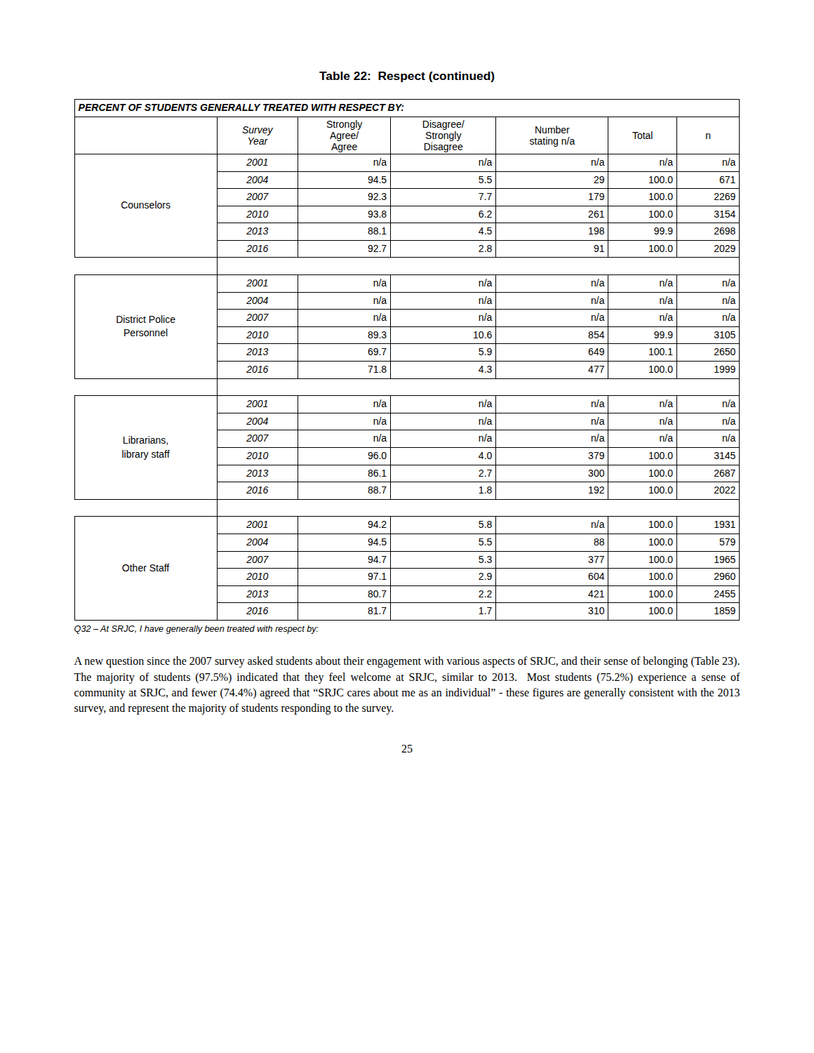Table 22: Respect (continued)
| PERCENT OF STUDENTS GENERALLY TREATED WITH RESPECT BY: |
| | Survey Year | Strongly Agree/ Agree | Disagree/ Strongly Disagree | Number stating n/a | Total | n |
| Counselors | 2001 | n/a | n/a | n/a | n/a | n/a |
| 2004 | 94.5 | 5.5 | 29 | 100.0 | 671 |
| 2007 | 92.3 | 7.7 | 179 | 100.0 | 2269 |
| 2010 | 93.8 | 6.2 | 261 | 100.0 | 3154 |
| 2013 | 88.1 | 4.5 | 198 | 99.9 | 2698 |
| 2016 | 92.7 | 2.8 | 91 | 100.0 | 2029 |
| District Police Personnel | 2001 | n/a | n/a | n/a | n/a | n/a |
| 2004 | n/a | n/a | n/a | n/a | n/a |
| 2007 | n/a | n/a | n/a | n/a | n/a |
| 2010 | 89.3 | 10.6 | 854 | 99.9 | 3105 |
| 2013 | 69.7 | 5.9 | 649 | 100.1 | 2650 |
| 2016 | 71.8 | 4.3 | 477 | 100.0 | 1999 |
| Librarians, library staff | 2001 | n/a | n/a | n/a | n/a | n/a |
| 2004 | n/a | n/a | n/a | n/a | n/a |
| 2007 | n/a | n/a | n/a | n/a | n/a |
| 2010 | 96.0 | 4.0 | 379 | 100.0 | 3145 |
| 2013 | 86.1 | 2.7 | 300 | 100.0 | 2687 |
| 2016 | 88.7 | 1.8 | 192 | 100.0 | 2022 |
| Other Staff | 2001 | 94.2 | 5.8 | n/a | 100.0 | 1931 |
| 2004 | 94.5 | 5.5 | 88 | 100.0 | 579 |
| 2007 | 94.7 | 5.3 | 377 | 100.0 | 1965 |
| 2010 | 97.1 | 2.9 | 604 | 100.0 | 2960 |
| 2013 | 80.7 | 2.2 | 421 | 100.0 | 2455 |
| 2016 | 81.7 | 1.7 | 310 | 100.0 | 1859 |
Q32 – At SRJC, I have generally been treated with respect by:
A new question since the 2007 survey asked students about their engagement with various aspects of SRJC, and their sense of belonging (Table 23). The majority of students (97.5%) indicated that they feel welcome at SRJC, similar to 2013. Most students (75.2%) experience a sense of community at SRJC, and fewer (74.4%) agreed that “SRJC cares about me as an individual” - these figures are generally consistent with the 2013 survey, and represent the majority of students responding to the survey.
25